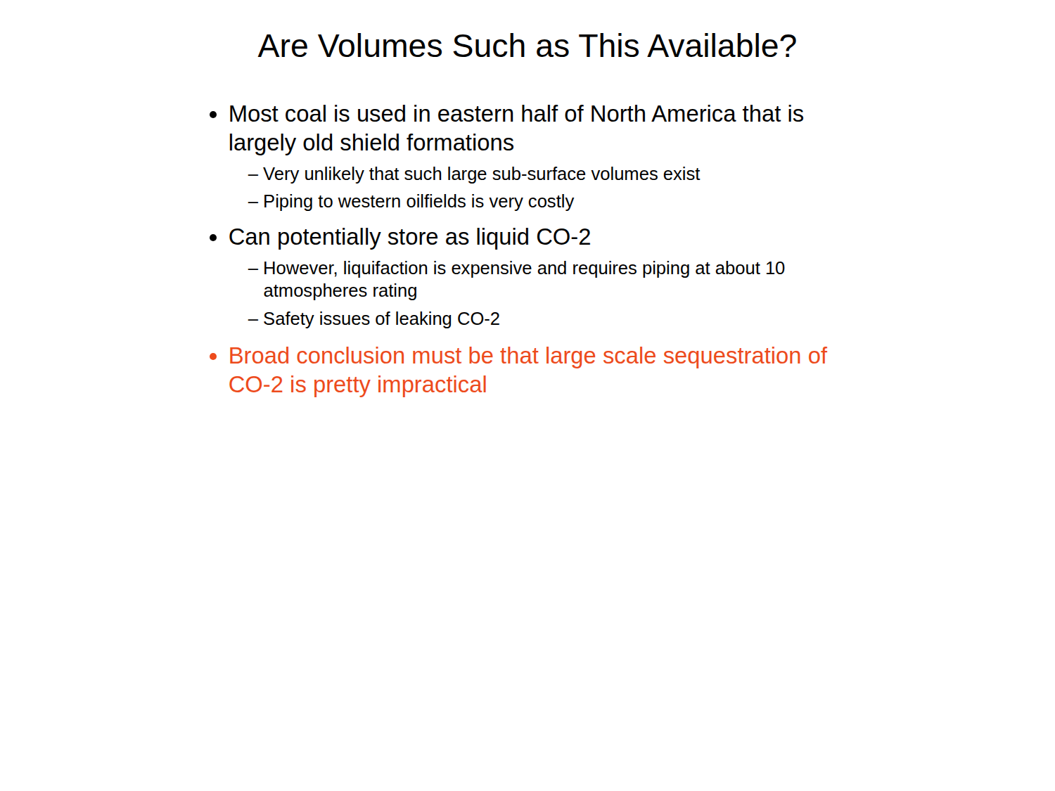Are Volumes Such as This Available?
Most coal is used in eastern half of North America that is largely old shield formations
Very unlikely that such large sub-surface volumes exist
Piping to western oilfields is very costly
Can potentially store as liquid CO-2
However, liquifaction is expensive and requires piping at about 10 atmospheres rating
Safety issues of leaking CO-2
Broad conclusion must be that large scale sequestration of CO-2 is pretty impractical